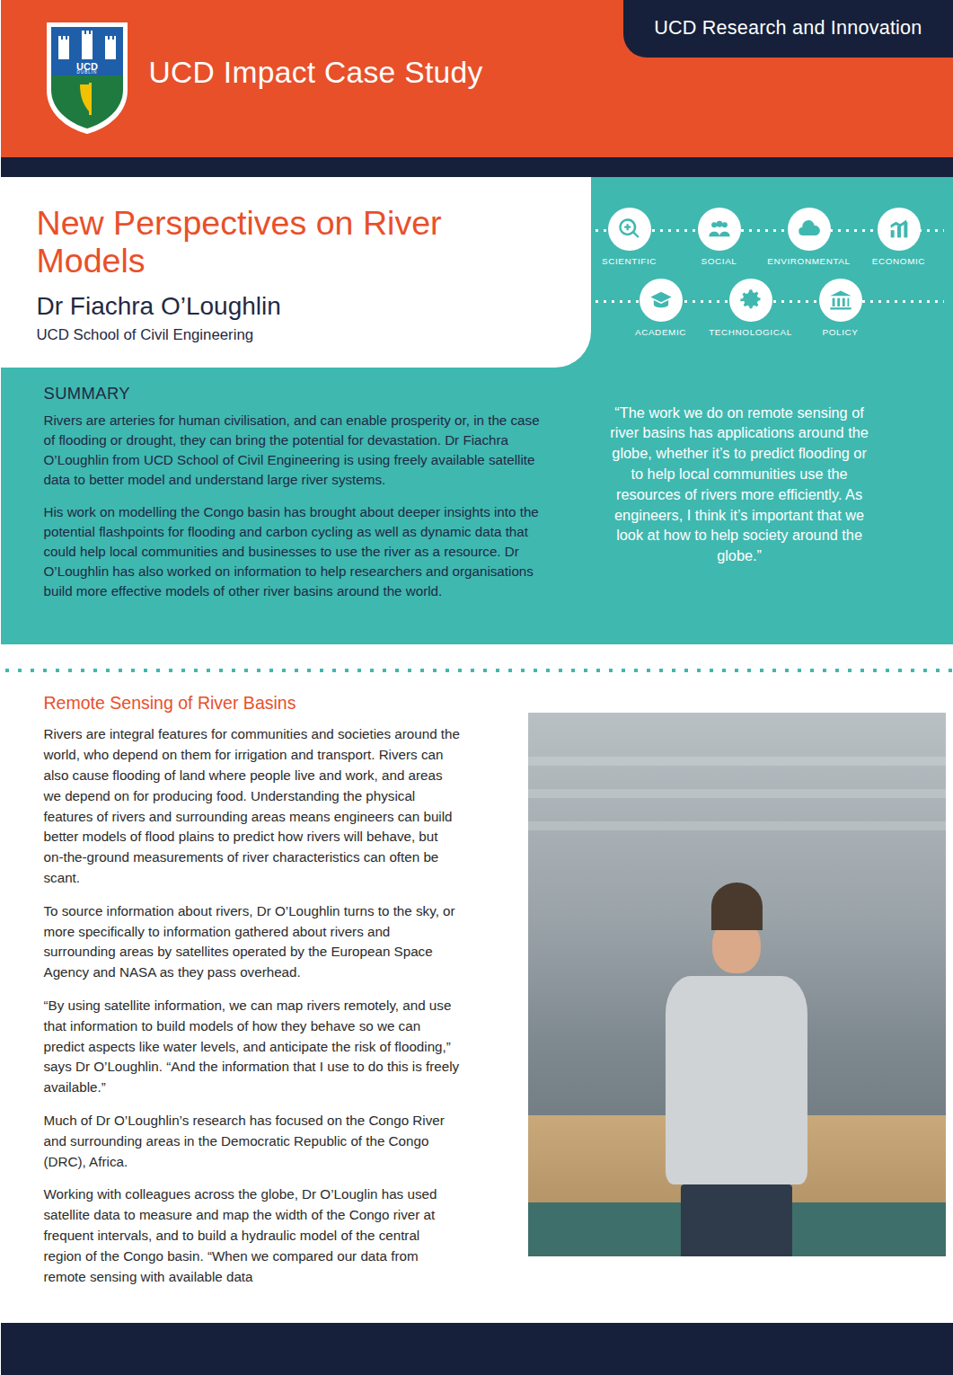UCD Research and Innovation
UCD DUBLIN
UCD Impact Case Study
Scientific
Social
Environmental
Economic
Academic
Technological
Policy
New Perspectives on River Models
Dr Fiachra O’Loughlin
UCD School of Civil Engineering
SUMMARY
Rivers are arteries for human civilisation, and can enable prosperity or, in the case of flooding or drought, they can bring the potential for devastation. Dr Fiachra O’Loughlin from UCD School of Civil Engineering is using freely available satellite data to better model and understand large river systems.
His work on modelling the Congo basin has brought about deeper insights into the potential flashpoints for flooding and carbon cycling as well as dynamic data that could help local communities and businesses to use the river as a resource. Dr O’Loughlin has also worked on information to help researchers and organisations build more effective models of other river basins around the world.
“The work we do on remote sensing of river basins has applications around the globe, whether it’s to predict flooding or to help local communities use the resources of rivers more efficiently. As engineers, I think it’s important that we look at how to help society around the globe.”
Remote Sensing of River Basins
Rivers are integral features for communities and societies around the world, who depend on them for irrigation and transport. Rivers can also cause flooding of land where people live and work, and areas we depend on for producing food. Understanding the physical features of rivers and surrounding areas means engineers can build better models of flood plains to predict how rivers will behave, but on-the-ground measurements of river characteristics can often be scant.
To source information about rivers, Dr O’Loughlin turns to the sky, or more specifically to information gathered about rivers and surrounding areas by satellites operated by the European Space Agency and NASA as they pass overhead.
“By using satellite information, we can map rivers remotely, and use that information to build models of how they behave so we can predict aspects like water levels, and anticipate the risk of flooding,” says Dr O’Loughlin. “And the information that I use to do this is freely available.”
Much of Dr O’Loughlin’s research has focused on the Congo River and surrounding areas in the Democratic Republic of the Congo (DRC), Africa.
Working with colleagues across the globe, Dr O’Louglin has used satellite data to measure and map the width of the Congo river at frequent intervals, and to build a hydraulic model of the central region of the Congo basin. “When we compared our data from remote sensing with available data